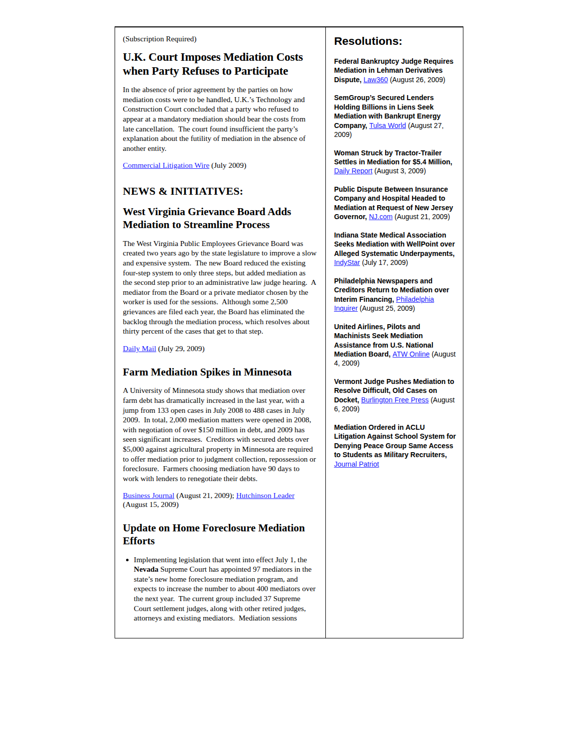(Subscription Required)
U.K. Court Imposes Mediation Costs when Party Refuses to Participate
In the absence of prior agreement by the parties on how mediation costs were to be handled, U.K.’s Technology and Construction Court concluded that a party who refused to appear at a mandatory mediation should bear the costs from late cancellation. The court found insufficient the party’s explanation about the futility of mediation in the absence of another entity.
Commercial Litigation Wire (July 2009)
NEWS & INITIATIVES:
West Virginia Grievance Board Adds Mediation to Streamline Process
The West Virginia Public Employees Grievance Board was created two years ago by the state legislature to improve a slow and expensive system. The new Board reduced the existing four-step system to only three steps, but added mediation as the second step prior to an administrative law judge hearing. A mediator from the Board or a private mediator chosen by the worker is used for the sessions. Although some 2,500 grievances are filed each year, the Board has eliminated the backlog through the mediation process, which resolves about thirty percent of the cases that get to that step.
Daily Mail (July 29, 2009)
Farm Mediation Spikes in Minnesota
A University of Minnesota study shows that mediation over farm debt has dramatically increased in the last year, with a jump from 133 open cases in July 2008 to 488 cases in July 2009. In total, 2,000 mediation matters were opened in 2008, with negotiation of over $150 million in debt, and 2009 has seen significant increases. Creditors with secured debts over $5,000 against agricultural property in Minnesota are required to offer mediation prior to judgment collection, repossession or foreclosure. Farmers choosing mediation have 90 days to work with lenders to renegotiate their debts.
Business Journal (August 21, 2009); Hutchinson Leader (August 15, 2009)
Update on Home Foreclosure Mediation Efforts
Implementing legislation that went into effect July 1, the Nevada Supreme Court has appointed 97 mediators in the state’s new home foreclosure mediation program, and expects to increase the number to about 400 mediators over the next year. The current group included 37 Supreme Court settlement judges, along with other retired judges, attorneys and existing mediators. Mediation sessions
Resolutions:
Federal Bankruptcy Judge Requires Mediation in Lehman Derivatives Dispute, Law360 (August 26, 2009)
SemGroup’s Secured Lenders Holding Billions in Liens Seek Mediation with Bankrupt Energy Company, Tulsa World (August 27, 2009)
Woman Struck by Tractor-Trailer Settles in Mediation for $5.4 Million, Daily Report (August 3, 2009)
Public Dispute Between Insurance Company and Hospital Headed to Mediation at Request of New Jersey Governor, NJ.com (August 21, 2009)
Indiana State Medical Association Seeks Mediation with WellPoint over Alleged Systematic Underpayments, IndyStar (July 17, 2009)
Philadelphia Newspapers and Creditors Return to Mediation over Interim Financing, Philadelphia Inquirer (August 25, 2009)
United Airlines, Pilots and Machinists Seek Mediation Assistance from U.S. National Mediation Board, ATW Online (August 4, 2009)
Vermont Judge Pushes Mediation to Resolve Difficult, Old Cases on Docket, Burlington Free Press (August 6, 2009)
Mediation Ordered in ACLU Litigation Against School System for Denying Peace Group Same Access to Students as Military Recruiters, Journal Patriot